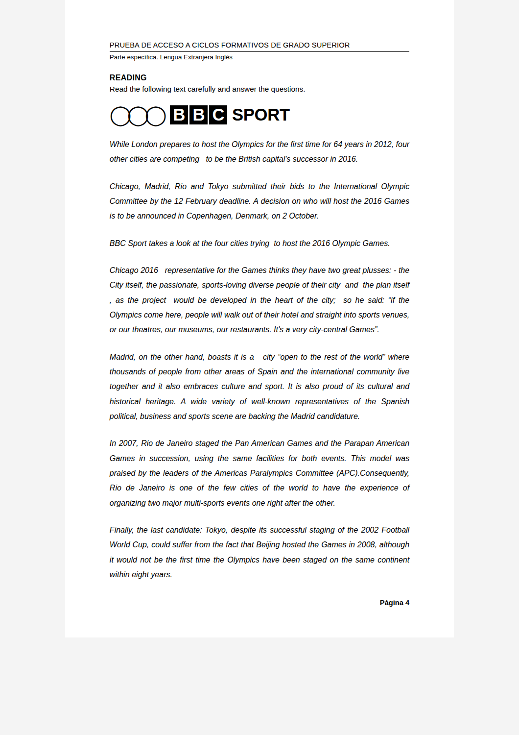PRUEBA DE ACCESO A CICLOS FORMATIVOS DE GRADO SUPERIOR
Parte específica. Lengua Extranjera Inglés
READING
Read the following text carefully and answer the questions.
◯◯◯ BBC SPORT
While London prepares to host the Olympics for the first time for 64 years in 2012, four other cities are competing to be the British capital's successor in 2016.
Chicago, Madrid, Rio and Tokyo submitted their bids to the International Olympic Committee by the 12 February deadline. A decision on who will host the 2016 Games is to be announced in Copenhagen, Denmark, on 2 October.
BBC Sport takes a look at the four cities trying to host the 2016 Olympic Games.
Chicago 2016 representative for the Games thinks they have two great plusses: - the City itself, the passionate, sports-loving diverse people of their city and the plan itself , as the project would be developed in the heart of the city; so he said: “if the Olympics come here, people will walk out of their hotel and straight into sports venues, or our theatres, our museums, our restaurants. It's a very city-central Games”.
Madrid, on the other hand, boasts it is a city “open to the rest of the world” where thousands of people from other areas of Spain and the international community live together and it also embraces culture and sport. It is also proud of its cultural and historical heritage. A wide variety of well-known representatives of the Spanish political, business and sports scene are backing the Madrid candidature.
In 2007, Rio de Janeiro staged the Pan American Games and the Parapan American Games in succession, using the same facilities for both events. This model was praised by the leaders of the Americas Paralympics Committee (APC).Consequently, Rio de Janeiro is one of the few cities of the world to have the experience of organizing two major multi-sports events one right after the other.
Finally, the last candidate: Tokyo, despite its successful staging of the 2002 Football World Cup, could suffer from the fact that Beijing hosted the Games in 2008, although it would not be the first time the Olympics have been staged on the same continent within eight years.
Página 4